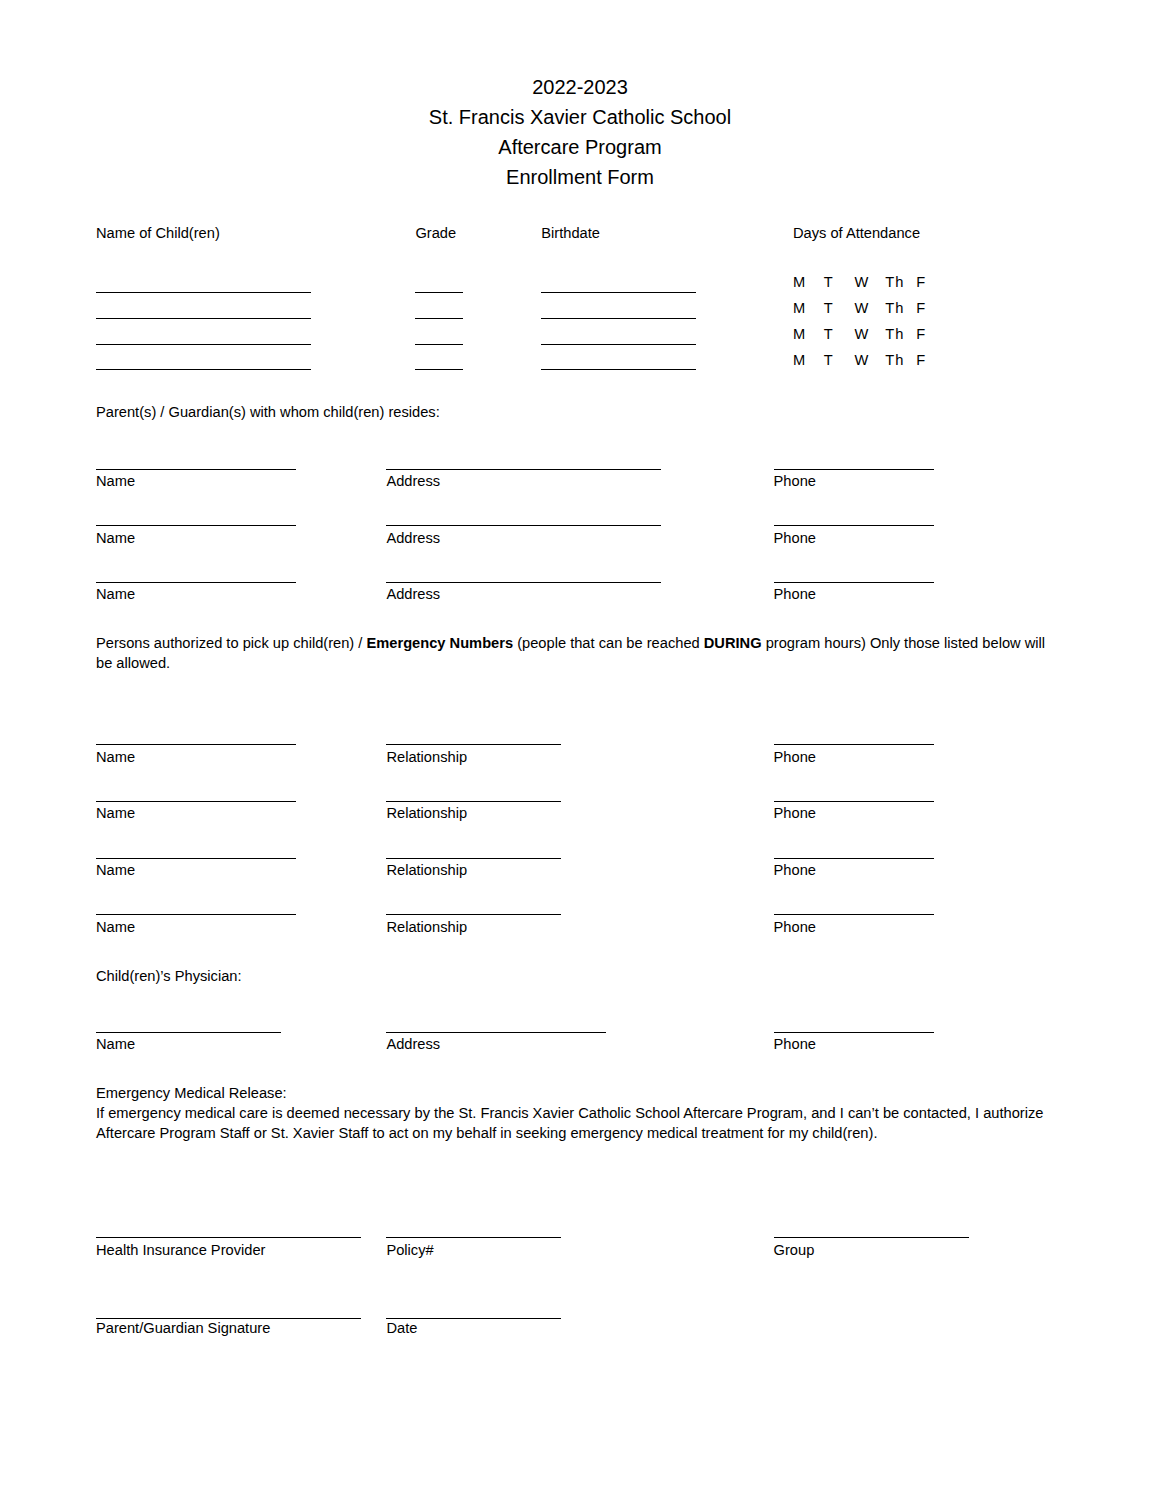2022-2023
St. Francis Xavier Catholic School
Aftercare Program
Enrollment Form
| Name of Child(ren) | Grade | Birthdate | Days of Attendance |
| --- | --- | --- | --- |
| | | | M T W Th F |
| | | | M T W Th F |
| | | | M T W Th F |
| | | | M T W Th F |
Parent(s) / Guardian(s) with whom child(ren) resides:
| Name | Address | Phone |
| Name | Address | Phone |
| Name | Address | Phone |
Persons authorized to pick up child(ren) / Emergency Numbers (people that can be reached DURING program hours) Only those listed below will be allowed.
| Name | Relationship | Phone |
| Name | Relationship | Phone |
| Name | Relationship | Phone |
| Name | Relationship | Phone |
Child(ren)’s Physician:
| Name | Address | Phone |
Emergency Medical Release:
If emergency medical care is deemed necessary by the St. Francis Xavier Catholic School Aftercare Program, and I can’t be contacted, I authorize Aftercare Program Staff or St. Xavier Staff to act on my behalf in seeking emergency medical treatment for my child(ren).
| Health Insurance Provider | Policy# | Group |
| Parent/Guardian Signature | Date | |